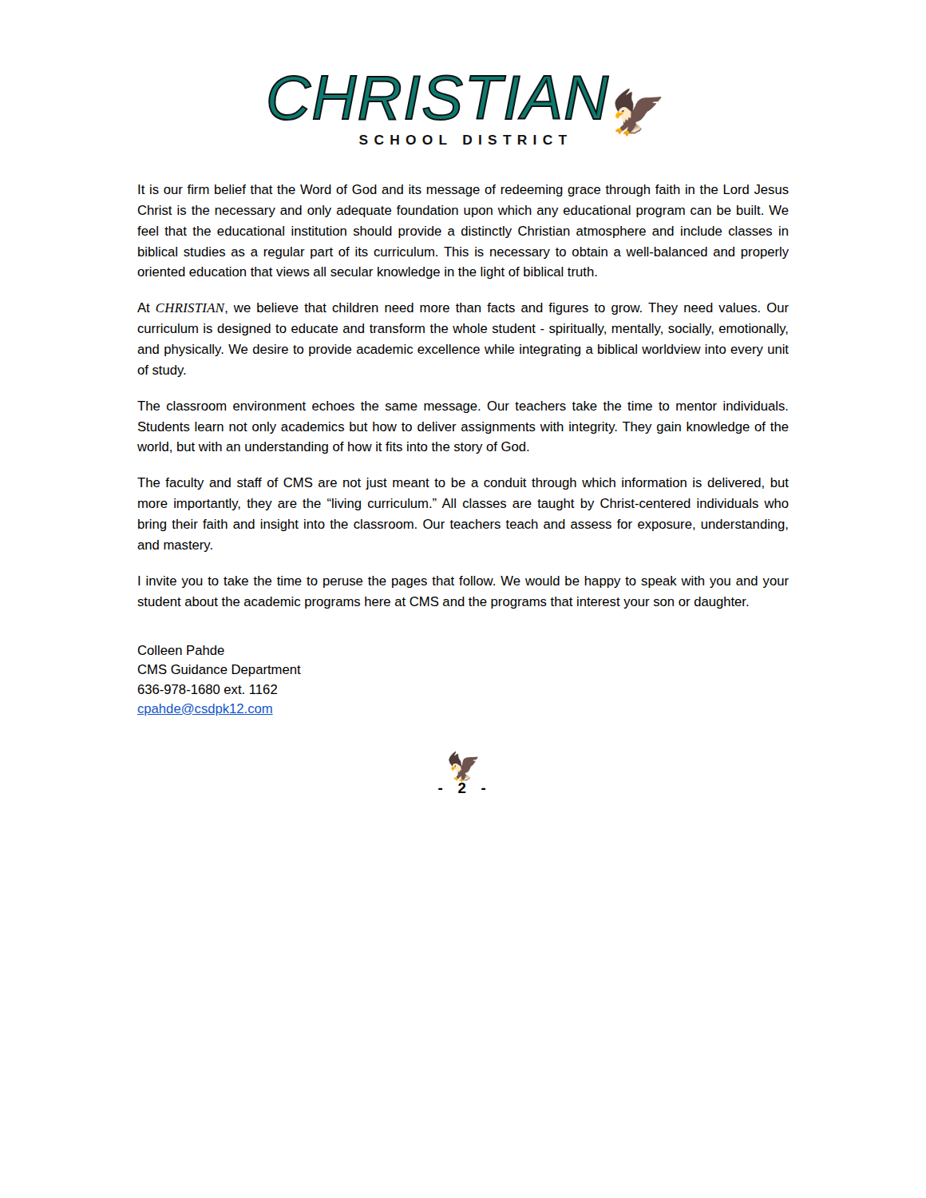CHRISTIAN🦅
SCHOOL DISTRICT
It is our firm belief that the Word of God and its message of redeeming grace through faith in the Lord Jesus Christ is the necessary and only adequate foundation upon which any educational program can be built. We feel that the educational institution should provide a distinctly Christian atmosphere and include classes in biblical studies as a regular part of its curriculum. This is necessary to obtain a well-balanced and properly oriented education that views all secular knowledge in the light of biblical truth.
At CHRISTIAN, we believe that children need more than facts and figures to grow. They need values. Our curriculum is designed to educate and transform the whole student - spiritually, mentally, socially, emotionally, and physically. We desire to provide academic excellence while integrating a biblical worldview into every unit of study.
The classroom environment echoes the same message. Our teachers take the time to mentor individuals. Students learn not only academics but how to deliver assignments with integrity. They gain knowledge of the world, but with an understanding of how it fits into the story of God.
The faculty and staff of CMS are not just meant to be a conduit through which information is delivered, but more importantly, they are the “living curriculum.” All classes are taught by Christ-centered individuals who bring their faith and insight into the classroom. Our teachers teach and assess for exposure, understanding, and mastery.
I invite you to take the time to peruse the pages that follow. We would be happy to speak with you and your student about the academic programs here at CMS and the programs that interest your son or daughter.
Colleen Pahde
CMS Guidance Department
636-978-1680 ext. 1162
cpahde@csdpk12.com
🦅 - 2 -